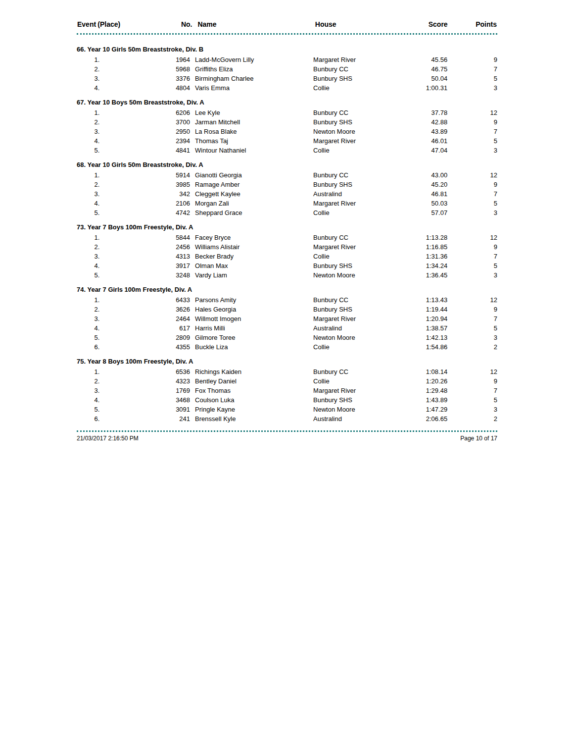| Event | (Place) | No. | Name | House | Score | Points |
| --- | --- | --- | --- | --- | --- | --- |
| 66. Year 10 Girls 50m Breaststroke, Div. B |
| | 1. | 1964 | Ladd-McGovern Lilly | Margaret River | 45.56 | 9 |
| | 2. | 5968 | Griffiths Eliza | Bunbury CC | 46.75 | 7 |
| | 3. | 3376 | Birmingham Charlee | Bunbury SHS | 50.04 | 5 |
| | 4. | 4804 | Varis Emma | Collie | 1:00.31 | 3 |
| 67. Year 10 Boys 50m Breaststroke, Div. A |
| | 1. | 6206 | Lee Kyle | Bunbury CC | 37.78 | 12 |
| | 2. | 3700 | Jarman Mitchell | Bunbury SHS | 42.88 | 9 |
| | 3. | 2950 | La Rosa Blake | Newton Moore | 43.89 | 7 |
| | 4. | 2394 | Thomas Taj | Margaret River | 46.01 | 5 |
| | 5. | 4841 | Wintour Nathaniel | Collie | 47.04 | 3 |
| 68. Year 10 Girls 50m Breaststroke, Div. A |
| | 1. | 5914 | Gianotti Georgia | Bunbury CC | 43.00 | 12 |
| | 2. | 3985 | Ramage Amber | Bunbury SHS | 45.20 | 9 |
| | 3. | 342 | Cleggett Kaylee | Australind | 46.81 | 7 |
| | 4. | 2106 | Morgan Zali | Margaret River | 50.03 | 5 |
| | 5. | 4742 | Sheppard Grace | Collie | 57.07 | 3 |
| 73. Year 7 Boys 100m Freestyle, Div. A |
| | 1. | 5844 | Facey Bryce | Bunbury CC | 1:13.28 | 12 |
| | 2. | 2456 | Williams Alistair | Margaret River | 1:16.85 | 9 |
| | 3. | 4313 | Becker Brady | Collie | 1:31.36 | 7 |
| | 4. | 3917 | Olman Max | Bunbury SHS | 1:34.24 | 5 |
| | 5. | 3248 | Vardy Liam | Newton Moore | 1:36.45 | 3 |
| 74. Year 7 Girls 100m Freestyle, Div. A |
| | 1. | 6433 | Parsons Amity | Bunbury CC | 1:13.43 | 12 |
| | 2. | 3626 | Hales Georgia | Bunbury SHS | 1:19.44 | 9 |
| | 3. | 2464 | Willmott Imogen | Margaret River | 1:20.94 | 7 |
| | 4. | 617 | Harris Milli | Australind | 1:38.57 | 5 |
| | 5. | 2809 | Gilmore Toree | Newton Moore | 1:42.13 | 3 |
| | 6. | 4355 | Buckle Liza | Collie | 1:54.86 | 2 |
| 75. Year 8 Boys 100m Freestyle, Div. A |
| | 1. | 6536 | Richings Kaiden | Bunbury CC | 1:08.14 | 12 |
| | 2. | 4323 | Bentley Daniel | Collie | 1:20.26 | 9 |
| | 3. | 1769 | Fox Thomas | Margaret River | 1:29.48 | 7 |
| | 4. | 3468 | Coulson Luka | Bunbury SHS | 1:43.89 | 5 |
| | 5. | 3091 | Pringle Kayne | Newton Moore | 1:47.29 | 3 |
| | 6. | 241 | Brenssell Kyle | Australind | 2:06.65 | 2 |
21/03/2017 2:16:50 PM Page 10 of 17